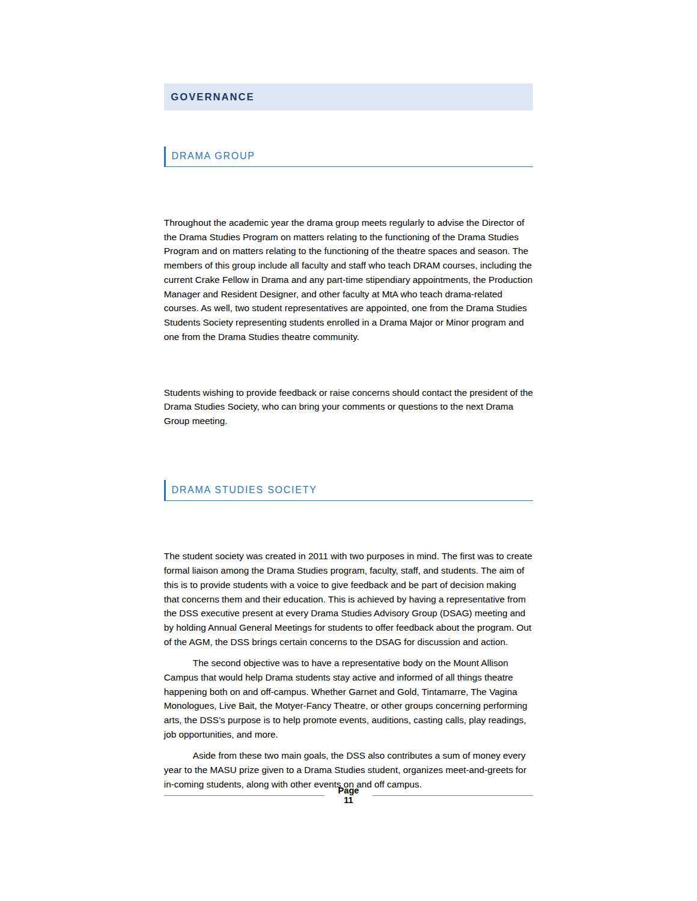Governance
Drama Group
Throughout the academic year the drama group meets regularly to advise the Director of the Drama Studies Program on matters relating to the functioning of the Drama Studies Program and on matters relating to the functioning of the theatre spaces and season. The members of this group include all faculty and staff who teach DRAM courses, including the current Crake Fellow in Drama and any part-time stipendiary appointments, the Production Manager and Resident Designer, and other faculty at MtA who teach drama-related courses. As well, two student representatives are appointed, one from the Drama Studies Students Society representing students enrolled in a Drama Major or Minor program and one from the Drama Studies theatre community.
Students wishing to provide feedback or raise concerns should contact the president of the Drama Studies Society, who can bring your comments or questions to the next Drama Group meeting.
Drama Studies Society
The student society was created in 2011 with two purposes in mind. The first was to create formal liaison among the Drama Studies program, faculty, staff, and students. The aim of this is to provide students with a voice to give feedback and be part of decision making that concerns them and their education. This is achieved by having a representative from the DSS executive present at every Drama Studies Advisory Group (DSAG) meeting and by holding Annual General Meetings for students to offer feedback about the program. Out of the AGM, the DSS brings certain concerns to the DSAG for discussion and action.
The second objective was to have a representative body on the Mount Allison Campus that would help Drama students stay active and informed of all things theatre happening both on and off-campus. Whether Garnet and Gold, Tintamarre, The Vagina Monologues, Live Bait, the Motyer-Fancy Theatre, or other groups concerning performing arts, the DSS’s purpose is to help promote events, auditions, casting calls, play readings, job opportunities, and more.
Aside from these two main goals, the DSS also contributes a sum of money every year to the MASU prize given to a Drama Studies student, organizes meet-and-greets for in-coming students, along with other events on and off campus.
Page
11